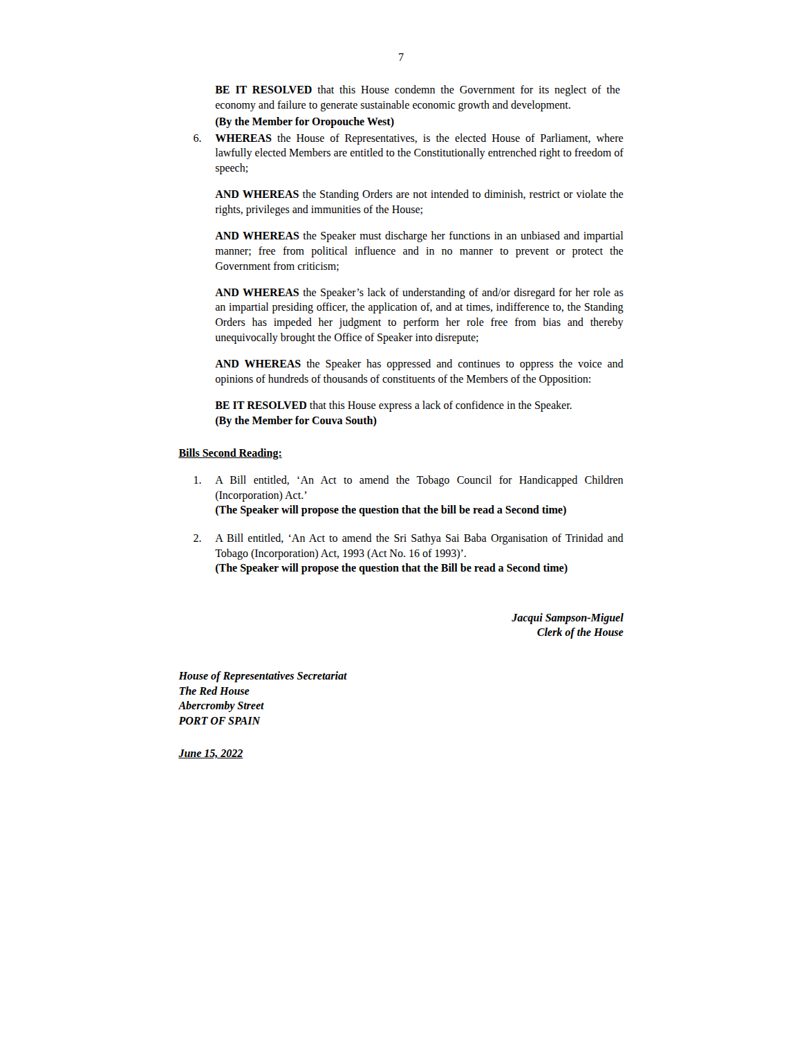7
BE IT RESOLVED that this House condemn the Government for its neglect of the economy and failure to generate sustainable economic growth and development.
(By the Member for Oropouche West)
WHEREAS the House of Representatives, is the elected House of Parliament, where lawfully elected Members are entitled to the Constitutionally entrenched right to freedom of speech;
AND WHEREAS the Standing Orders are not intended to diminish, restrict or violate the rights, privileges and immunities of the House;
AND WHEREAS the Speaker must discharge her functions in an unbiased and impartial manner; free from political influence and in no manner to prevent or protect the Government from criticism;
AND WHEREAS the Speaker’s lack of understanding of and/or disregard for her role as an impartial presiding officer, the application of, and at times, indifference to, the Standing Orders has impeded her judgment to perform her role free from bias and thereby unequivocally brought the Office of Speaker into disrepute;
AND WHEREAS the Speaker has oppressed and continues to oppress the voice and opinions of hundreds of thousands of constituents of the Members of the Opposition:
BE IT RESOLVED that this House express a lack of confidence in the Speaker.
(By the Member for Couva South)
Bills Second Reading:
A Bill entitled, ‘An Act to amend the Tobago Council for Handicapped Children (Incorporation) Act.’
(The Speaker will propose the question that the bill be read a Second time)
A Bill entitled, ‘An Act to amend the Sri Sathya Sai Baba Organisation of Trinidad and Tobago (Incorporation) Act, 1993 (Act No. 16 of 1993)’.
(The Speaker will propose the question that the Bill be read a Second time)
Jacqui Sampson-Miguel
Clerk of the House
House of Representatives Secretariat
The Red House
Abercromby Street
PORT OF SPAIN
June 15, 2022